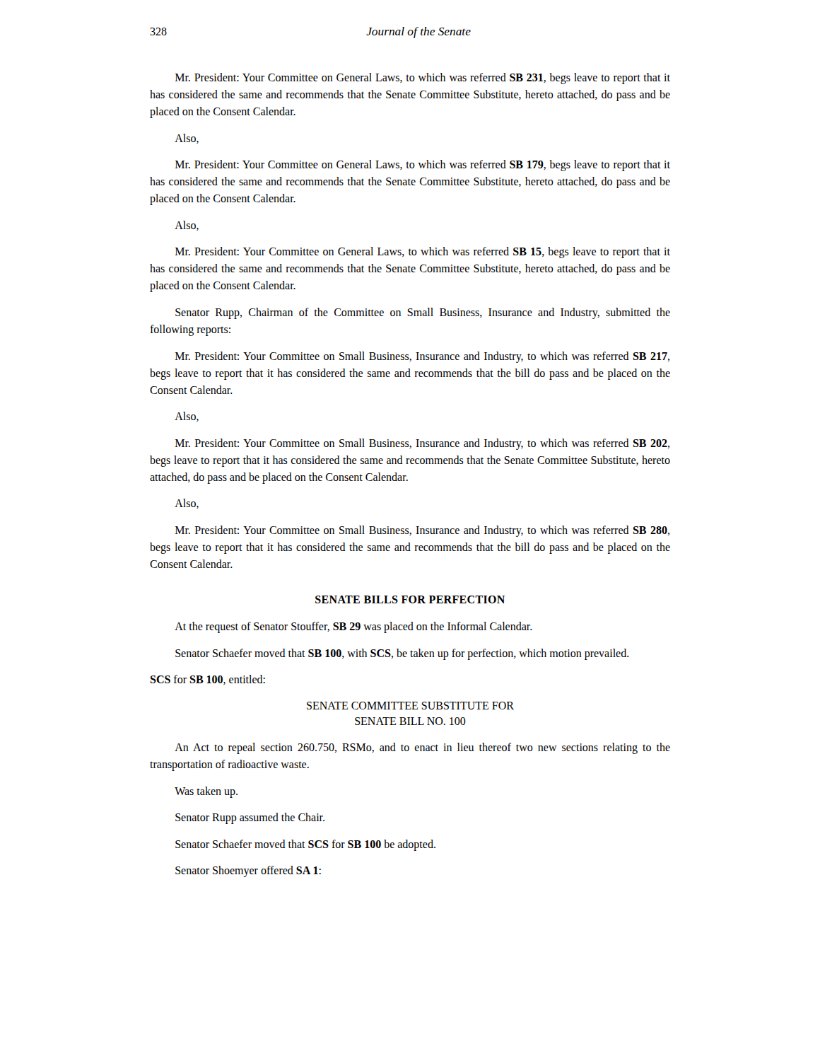328 Journal of the Senate
Mr. President: Your Committee on General Laws, to which was referred SB 231, begs leave to report that it has considered the same and recommends that the Senate Committee Substitute, hereto attached, do pass and be placed on the Consent Calendar.
Also,
Mr. President: Your Committee on General Laws, to which was referred SB 179, begs leave to report that it has considered the same and recommends that the Senate Committee Substitute, hereto attached, do pass and be placed on the Consent Calendar.
Also,
Mr. President: Your Committee on General Laws, to which was referred SB 15, begs leave to report that it has considered the same and recommends that the Senate Committee Substitute, hereto attached, do pass and be placed on the Consent Calendar.
Senator Rupp, Chairman of the Committee on Small Business, Insurance and Industry, submitted the following reports:
Mr. President: Your Committee on Small Business, Insurance and Industry, to which was referred SB 217, begs leave to report that it has considered the same and recommends that the bill do pass and be placed on the Consent Calendar.
Also,
Mr. President: Your Committee on Small Business, Insurance and Industry, to which was referred SB 202, begs leave to report that it has considered the same and recommends that the Senate Committee Substitute, hereto attached, do pass and be placed on the Consent Calendar.
Also,
Mr. President: Your Committee on Small Business, Insurance and Industry, to which was referred SB 280, begs leave to report that it has considered the same and recommends that the bill do pass and be placed on the Consent Calendar.
SENATE BILLS FOR PERFECTION
At the request of Senator Stouffer, SB 29 was placed on the Informal Calendar.
Senator Schaefer moved that SB 100, with SCS, be taken up for perfection, which motion prevailed.
SCS for SB 100, entitled:
SENATE COMMITTEE SUBSTITUTE FOR
SENATE BILL NO. 100
An Act to repeal section 260.750, RSMo, and to enact in lieu thereof two new sections relating to the transportation of radioactive waste.
Was taken up.
Senator Rupp assumed the Chair.
Senator Schaefer moved that SCS for SB 100 be adopted.
Senator Shoemyer offered SA 1: